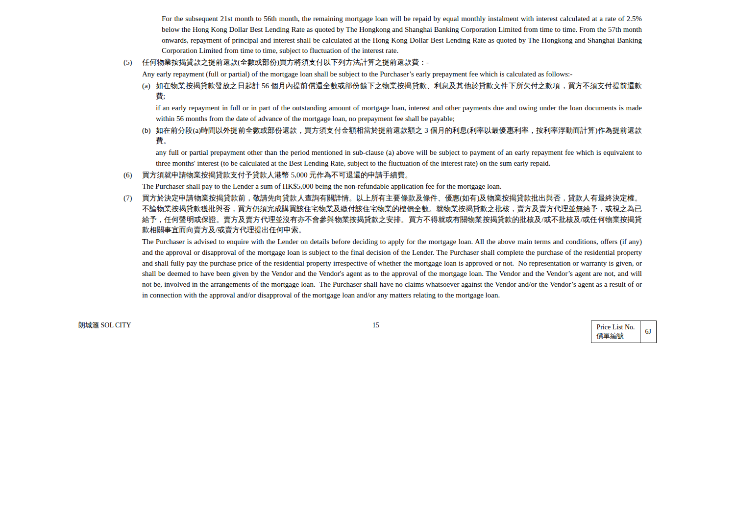For the subsequent 21st month to 56th month, the remaining mortgage loan will be repaid by equal monthly instalment with interest calculated at a rate of 2.5% below the Hong Kong Dollar Best Lending Rate as quoted by The Hongkong and Shanghai Banking Corporation Limited from time to time. From the 57th month onwards, repayment of principal and interest shall be calculated at the Hong Kong Dollar Best Lending Rate as quoted by The Hongkong and Shanghai Banking Corporation Limited from time to time, subject to fluctuation of the interest rate.
(5)
任何物業按揭貸款之提前還款(全數或部份)買方將須支付以下列方法計算之提前還款費：-
Any early repayment (full or partial) of the mortgage loan shall be subject to the Purchaser’s early prepayment fee which is calculated as follows:-
(a)
如在物業按揭貸款發放之日起計 56 個月內提前償還全數或部份餘下之物業按揭貸款、利息及其他於貸款文件下所欠付之款項，買方不須支付提前還款費;
if an early repayment in full or in part of the outstanding amount of mortgage loan, interest and other payments due and owing under the loan documents is made within 56 months from the date of advance of the mortgage loan, no prepayment fee shall be payable;
(b)
如在前分段(a)時間以外提前全數或部份還款，買方須支付金額相當於提前還款額之 3 個月的利息(利率以最優惠利率，按利率浮動而計算)作為提前還款費。
any full or partial prepayment other than the period mentioned in sub-clause (a) above will be subject to payment of an early repayment fee which is equivalent to three months' interest (to be calculated at the Best Lending Rate, subject to the fluctuation of the interest rate) on the sum early repaid.
(6)
買方須就申請物業按揭貸款支付予貸款人港幣 5,000 元作為不可退還的申請手續費。
The Purchaser shall pay to the Lender a sum of HK$5,000 being the non-refundable application fee for the mortgage loan.
(7)
買方於決定申請物業按揭貸款前，敬請先向貸款人查詢有關詳情。以上所有主要條款及條件、優惠(如有)及物業按揭貸款批出與否，貸款人有最終決定權。不論物業按揭貸款獲批與否，買方仍須完成購買該住宅物業及繳付該住宅物業的樓價全數。就物業按揭貸款之批核，賣方及賣方代理並無給予，或視之為已給予，任何聲明或保證。賣方及賣方代理並沒有亦不會參與物業按揭貸款之安排。買方不得就或有關物業按揭貸款的批核及/或不批核及/或任何物業按揭貸款相關事宜而向賣方及/或賣方代理提出任何申索。
The Purchaser is advised to enquire with the Lender on details before deciding to apply for the mortgage loan. All the above main terms and conditions, offers (if any) and the approval or disapproval of the mortgage loan is subject to the final decision of the Lender. The Purchaser shall complete the purchase of the residential property and shall fully pay the purchase price of the residential property irrespective of whether the mortgage loan is approved or not. No representation or warranty is given, or shall be deemed to have been given by the Vendor and the Vendor's agent as to the approval of the mortgage loan. The Vendor and the Vendor’s agent are not, and will not be, involved in the arrangements of the mortgage loan. The Purchaser shall have no claims whatsoever against the Vendor and/or the Vendor’s agent as a result of or in connection with the approval and/or disapproval of the mortgage loan and/or any matters relating to the mortgage loan.
朗城滙 SOL CITY
15
| Price List No. 價單編號 | 6J |